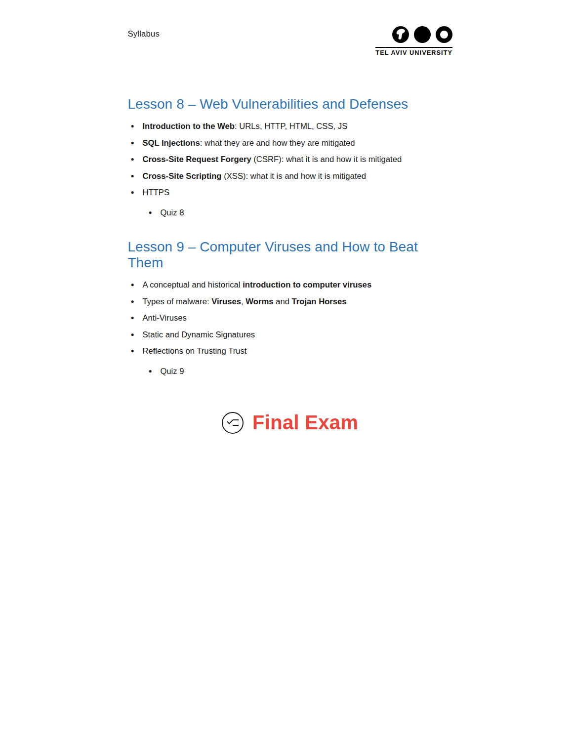Syllabus
TEL AVIV UNIVERSITY
Lesson 8 – Web Vulnerabilities and Defenses
Introduction to the Web: URLs, HTTP, HTML, CSS, JS
SQL Injections: what they are and how they are mitigated
Cross-Site Request Forgery (CSRF): what it is and how it is mitigated
Cross-Site Scripting (XSS): what it is and how it is mitigated
HTTPS
Quiz 8
Lesson 9 – Computer Viruses and How to Beat Them
A conceptual and historical introduction to computer viruses
Types of malware: Viruses, Worms and Trojan Horses
Anti-Viruses
Static and Dynamic Signatures
Reflections on Trusting Trust
Quiz 9
Final Exam